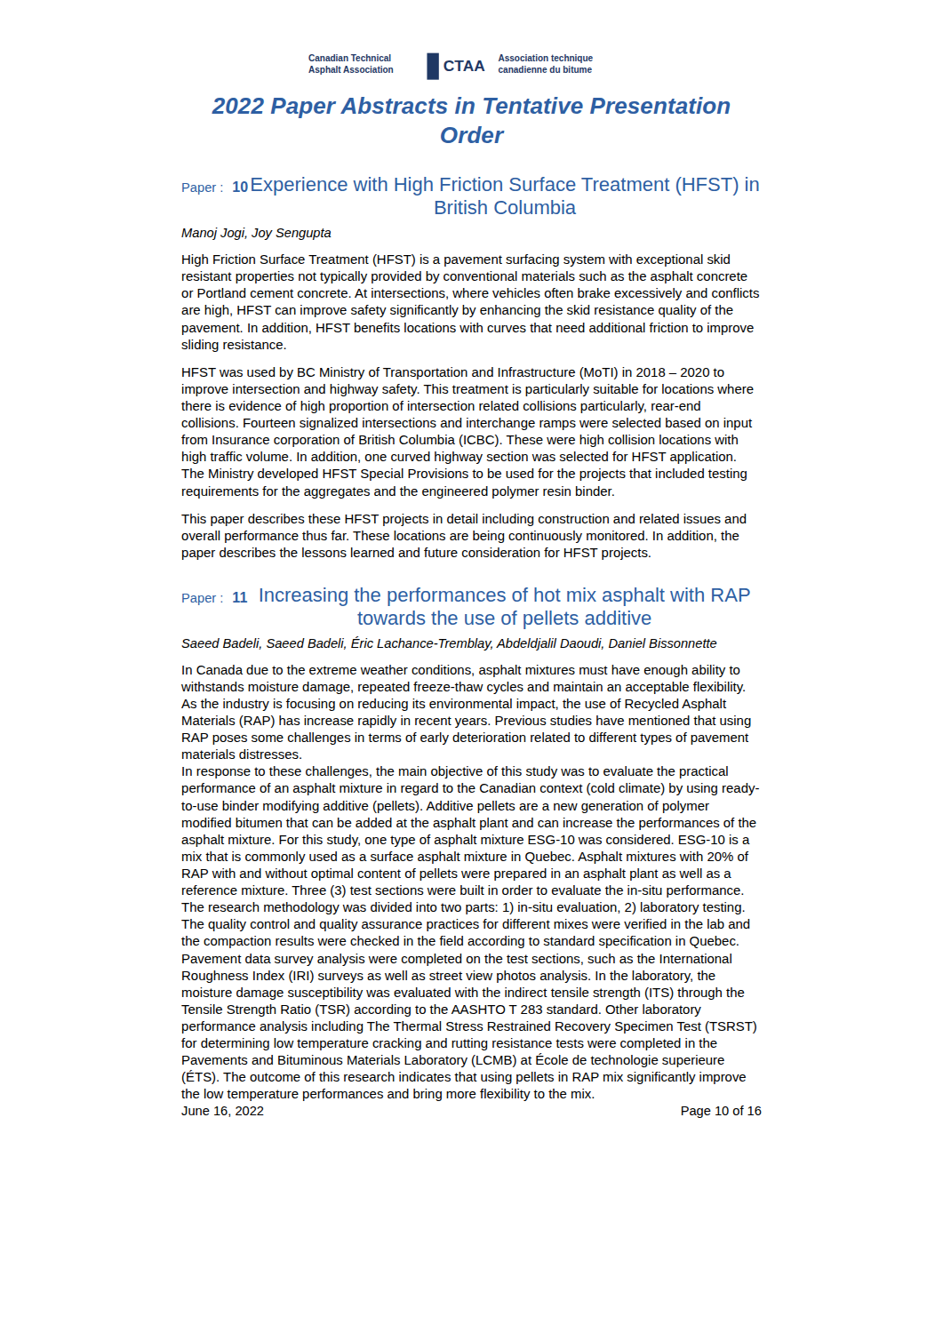2022 Paper Abstracts in Tentative Presentation Order
Paper :10
Experience with High Friction Surface Treatment (HFST) in
British Columbia
Manoj Jogi, Joy Sengupta
High Friction Surface Treatment (HFST) is a pavement surfacing system with exceptional skid resistant properties not typically provided by conventional materials such as the asphalt concrete or Portland cement concrete. At intersections, where vehicles often brake excessively and conflicts are high, HFST can improve safety significantly by enhancing the skid resistance quality of the pavement. In addition, HFST benefits locations with curves that need additional friction to improve sliding resistance.
HFST was used by BC Ministry of Transportation and Infrastructure (MoTI) in 2018 – 2020 to improve intersection and highway safety. This treatment is particularly suitable for locations where there is evidence of high proportion of intersection related collisions particularly, rear-end collisions. Fourteen signalized intersections and interchange ramps were selected based on input from Insurance corporation of British Columbia (ICBC). These were high collision locations with high traffic volume. In addition, one curved highway section was selected for HFST application. The Ministry developed HFST Special Provisions to be used for the projects that included testing requirements for the aggregates and the engineered polymer resin binder.
This paper describes these HFST projects in detail including construction and related issues and overall performance thus far. These locations are being continuously monitored. In addition, the paper describes the lessons learned and future consideration for HFST projects.
Paper :11
Increasing the performances of hot mix asphalt with RAP
towards the use of pellets additive
Saeed Badeli, Saeed Badeli, Éric Lachance-Tremblay, Abdeldjalil Daoudi, Daniel Bissonnette
In Canada due to the extreme weather conditions, asphalt mixtures must have enough ability to withstands moisture damage, repeated freeze-thaw cycles and maintain an acceptable flexibility. As the industry is focusing on reducing its environmental impact, the use of Recycled Asphalt Materials (RAP) has increase rapidly in recent years. Previous studies have mentioned that using RAP poses some challenges in terms of early deterioration related to different types of pavement materials distresses.
In response to these challenges, the main objective of this study was to evaluate the practical performance of an asphalt mixture in regard to the Canadian context (cold climate) by using ready-to-use binder modifying additive (pellets). Additive pellets are a new generation of polymer modified bitumen that can be added at the asphalt plant and can increase the performances of the asphalt mixture. For this study, one type of asphalt mixture ESG-10 was considered. ESG-10 is a mix that is commonly used as a surface asphalt mixture in Quebec. Asphalt mixtures with 20% of RAP with and without optimal content of pellets were prepared in an asphalt plant as well as a reference mixture. Three (3) test sections were built in order to evaluate the in-situ performance.
The research methodology was divided into two parts: 1) in-situ evaluation, 2) laboratory testing. The quality control and quality assurance practices for different mixes were verified in the lab and the compaction results were checked in the field according to standard specification in Quebec. Pavement data survey analysis were completed on the test sections, such as the International Roughness Index (IRI) surveys as well as street view photos analysis. In the laboratory, the moisture damage susceptibility was evaluated with the indirect tensile strength (ITS) through the Tensile Strength Ratio (TSR) according to the AASHTO T 283 standard. Other laboratory performance analysis including The Thermal Stress Restrained Recovery Specimen Test (TSRST) for determining low temperature cracking and rutting resistance tests were completed in the Pavements and Bituminous Materials Laboratory (LCMB) at École de technologie superieure (ÉTS). The outcome of this research indicates that using pellets in RAP mix significantly improve the low temperature performances and bring more flexibility to the mix.
June 16, 2022
Page 10 of 16